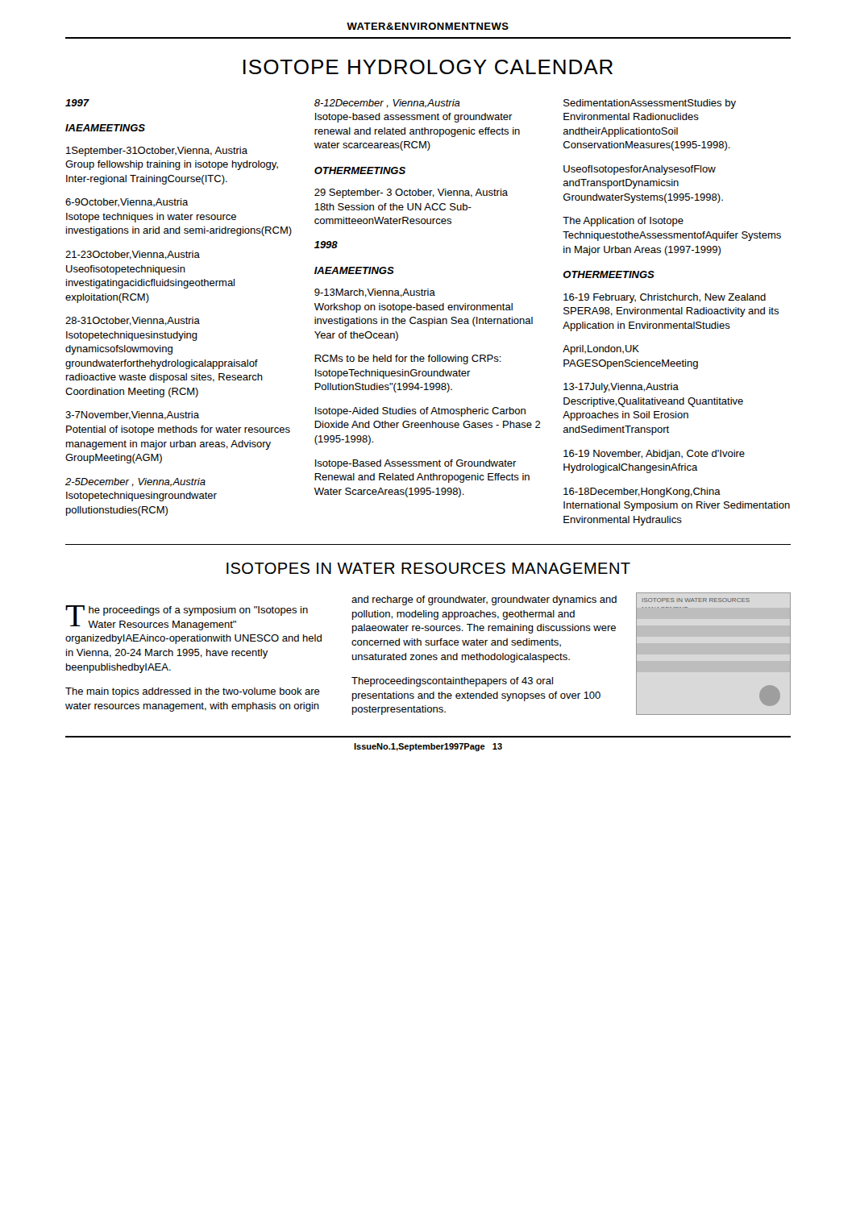WATER&ENVIRONMENTNEWS
ISOTOPE HYDROLOGY CALENDAR
1997
IAEAMEETINGS
1September-31October,Vienna, Austria Group fellowship training in isotope hydrology, Inter-regional TrainingCourse(ITC).
6-9October,Vienna,Austria Isotope techniques in water resource investigations in arid and semi-aridregions(RCM)
21-23October,Vienna,Austria Useofisotopetechniquesin investigatingacidicfluidsingeothermal exploitation(RCM)
28-31October,Vienna,Austria Isotopetechniquesinstudying dynamicsofslowmoving groundwaterforthehydrologicalappraisalof radioactive waste disposal sites, Research Coordination Meeting (RCM)
3-7November,Vienna,Austria Potential of isotope methods for water resources management in major urban areas, Advisory GroupMeeting(AGM)
2-5December , Vienna,Austria Isotopetechniquesingroundwater pollutionstudies(RCM)
8-12December , Vienna,Austria Isotope-based assessment of groundwater renewal and related anthropogenic effects in water scarceareas(RCM)
OTHERMEETINGS
29 September- 3 October, Vienna, Austria 18th Session of the UN ACC Sub-committeeonWaterResources
1998
IAEAMEETINGS
9-13March,Vienna,Austria Workshop on isotope-based environmental investigations in the Caspian Sea (International Year of theOcean)
RCMs to be held for the following CRPs:
IsotopeTechniquesinGroundwater PollutionStudies"(1994-1998).
Isotope-Aided Studies of Atmospheric Carbon Dioxide And Other Greenhouse Gases - Phase 2 (1995-1998).
Isotope-Based Assessment of Groundwater Renewal and Related Anthropogenic Effects in Water ScarceAreas(1995-1998).
SedimentationAssessmentStudies by Environmental Radionuclides andtheirApplicationtoSoil ConservationMeasures(1995-1998).
UseofIsotopesforAnalysesofFlow andTransportDynamicsin GroundwaterSystems(1995-1998).
The Application of Isotope TechniquestotheAssessmentofAquifer Systems in Major Urban Areas (1997-1999)
OTHERMEETINGS
16-19 February, Christchurch, New Zealand SPERA98, Environmental Radioactivity and its Application in EnvironmentalStudies
April,London,UK PAGESOpenScienceMeeting
13-17July,Vienna,Austria Descriptive,Qualitativeand Quantitative Approaches in Soil Erosion andSedimentTransport
16-19 November, Abidjan, Cote d'Ivoire HydrologicalChangesinAfrica
16-18December,HongKong,China International Symposium on River Sedimentation Environmental Hydraulics
ISOTOPES IN WATER RESOURCES MANAGEMENT
The proceedings of a symposium on "Isotopes in Water Resources Management" organizedbyIAEAinco-operationwith UNESCO and held in Vienna, 20-24 March 1995, have recently beenpublishedbyIAEA.
The main topics addressed in the two-volume book are water resources management, with emphasis on origin and recharge of groundwater, groundwater dynamics and pollution, modeling approaches, geothermal and palaeowater re-sources. The remaining discussions were concerned with surface water and sediments, unsaturated zones and methodologicalaspects.
Theproceedingscontainthepapers of 43 oral presentations and the extended synopses of over 100 posterpresentations.
ISOTOPES IN WATER RESOURCES MANAGEMENT
IssueNo.1,September1997Page 13